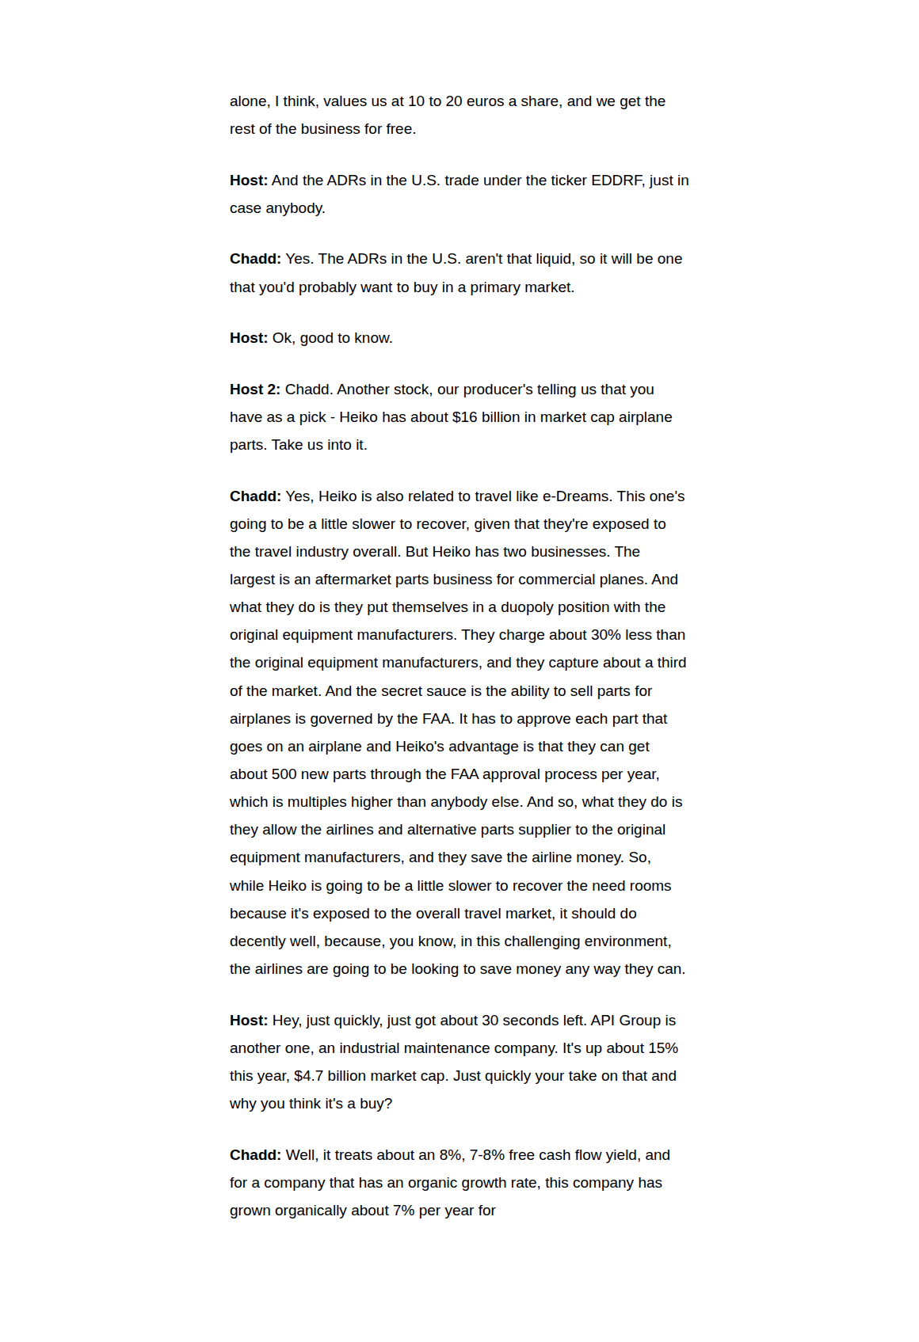alone, I think, values us at 10 to 20 euros a share, and we get the rest of the business for free.
Host: And the ADRs in the U.S. trade under the ticker EDDRF, just in case anybody.
Chadd: Yes. The ADRs in the U.S. aren't that liquid, so it will be one that you'd probably want to buy in a primary market.
Host: Ok, good to know.
Host 2: Chadd. Another stock, our producer's telling us that you have as a pick - Heiko has about $16 billion in market cap airplane parts. Take us into it.
Chadd: Yes, Heiko is also related to travel like e-Dreams. This one's going to be a little slower to recover, given that they're exposed to the travel industry overall. But Heiko has two businesses. The largest is an aftermarket parts business for commercial planes. And what they do is they put themselves in a duopoly position with the original equipment manufacturers. They charge about 30% less than the original equipment manufacturers, and they capture about a third of the market. And the secret sauce is the ability to sell parts for airplanes is governed by the FAA. It has to approve each part that goes on an airplane and Heiko's advantage is that they can get about 500 new parts through the FAA approval process per year, which is multiples higher than anybody else. And so, what they do is they allow the airlines and alternative parts supplier to the original equipment manufacturers, and they save the airline money. So, while Heiko is going to be a little slower to recover the need rooms because it's exposed to the overall travel market, it should do decently well, because, you know, in this challenging environment, the airlines are going to be looking to save money any way they can.
Host: Hey, just quickly, just got about 30 seconds left. API Group is another one, an industrial maintenance company. It's up about 15% this year, $4.7 billion market cap. Just quickly your take on that and why you think it's a buy?
Chadd: Well, it treats about an 8%, 7-8% free cash flow yield, and for a company that has an organic growth rate, this company has grown organically about 7% per year for